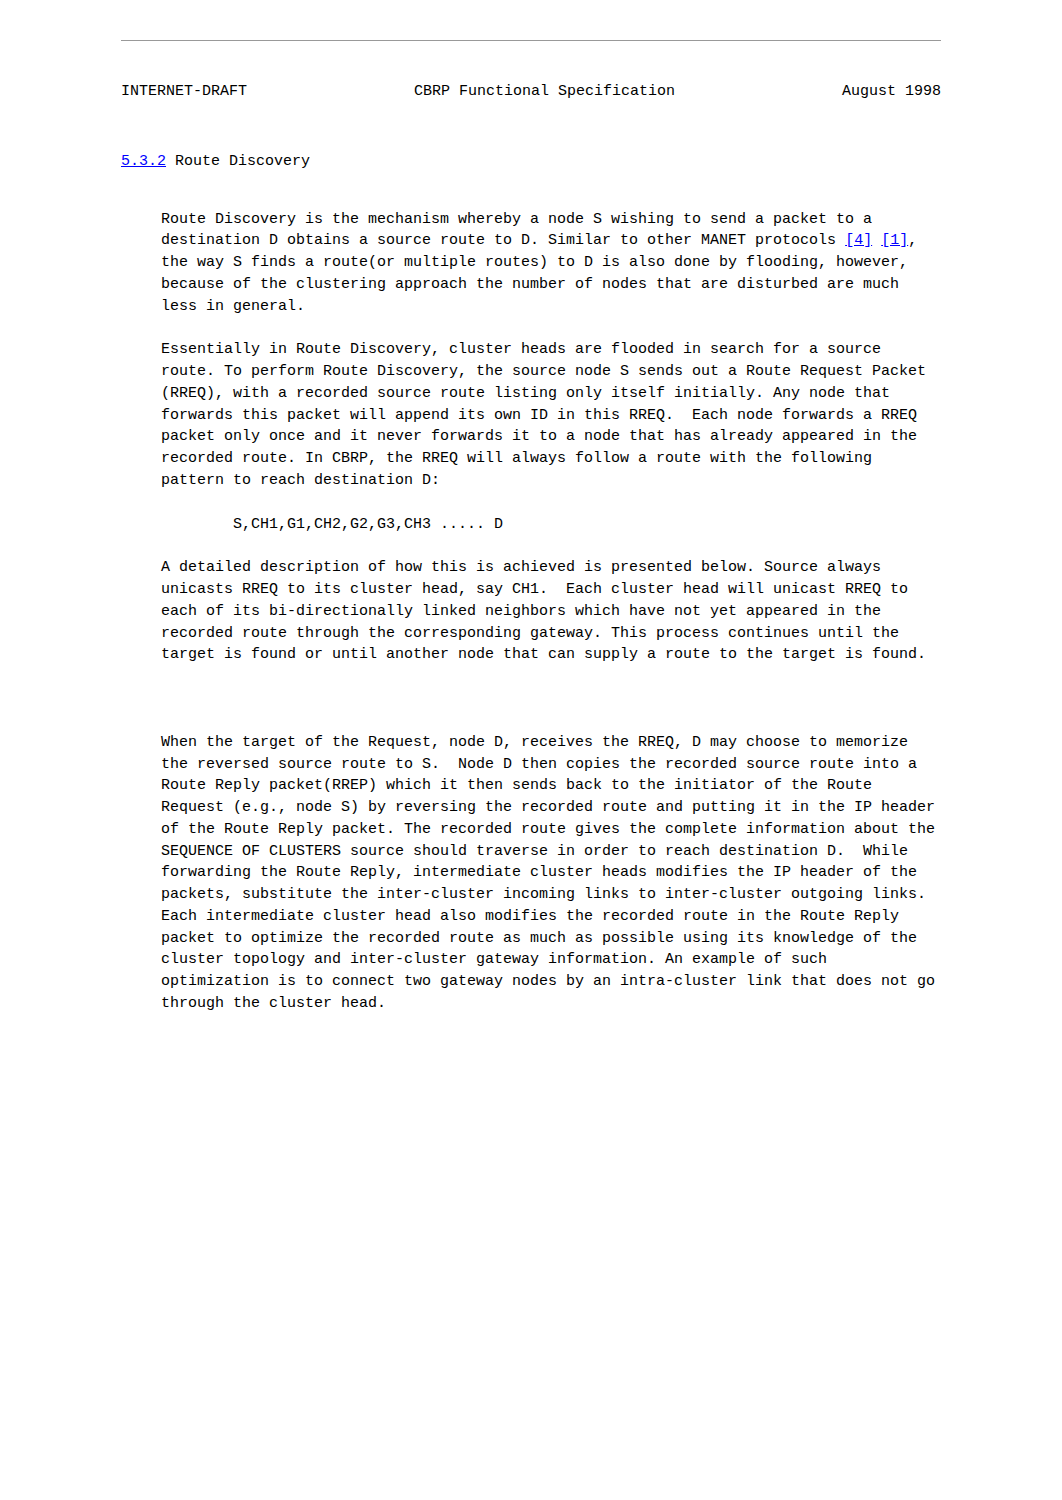INTERNET-DRAFT CBRP Functional Specification August 1998
5.3.2 Route Discovery
Route Discovery is the mechanism whereby a node S wishing to send a packet to a destination D obtains a source route to D. Similar to other MANET protocols [4] [1], the way S finds a route(or multiple routes) to D is also done by flooding, however, because of the clustering approach the number of nodes that are disturbed are much less in general.
Essentially in Route Discovery, cluster heads are flooded in search for a source route. To perform Route Discovery, the source node S sends out a Route Request Packet (RREQ), with a recorded source route listing only itself initially. Any node that forwards this packet will append its own ID in this RREQ. Each node forwards a RREQ packet only once and it never forwards it to a node that has already appeared in the recorded route. In CBRP, the RREQ will always follow a route with the following pattern to reach destination D:
        S,CH1,G1,CH2,G2,G3,CH3 ..... D
A detailed description of how this is achieved is presented below. Source always unicasts RREQ to its cluster head, say CH1. Each cluster head will unicast RREQ to each of its bi-directionally linked neighbors which have not yet appeared in the recorded route through the corresponding gateway. This process continues until the target is found or until another node that can supply a route to the target is found.
When the target of the Request, node D, receives the RREQ, D may choose to memorize the reversed source route to S. Node D then copies the recorded source route into a Route Reply packet(RREP) which it then sends back to the initiator of the Route Request (e.g., node S) by reversing the recorded route and putting it in the IP header of the Route Reply packet. The recorded route gives the complete information about the SEQUENCE OF CLUSTERS source should traverse in order to reach destination D. While forwarding the Route Reply, intermediate cluster heads modifies the IP header of the packets, substitute the inter-cluster incoming links to inter-cluster outgoing links. Each intermediate cluster head also modifies the recorded route in the Route Reply packet to optimize the recorded route as much as possible using its knowledge of the cluster topology and inter-cluster gateway information. An example of such optimization is to connect two gateway nodes by an intra-cluster link that does not go through the cluster head.